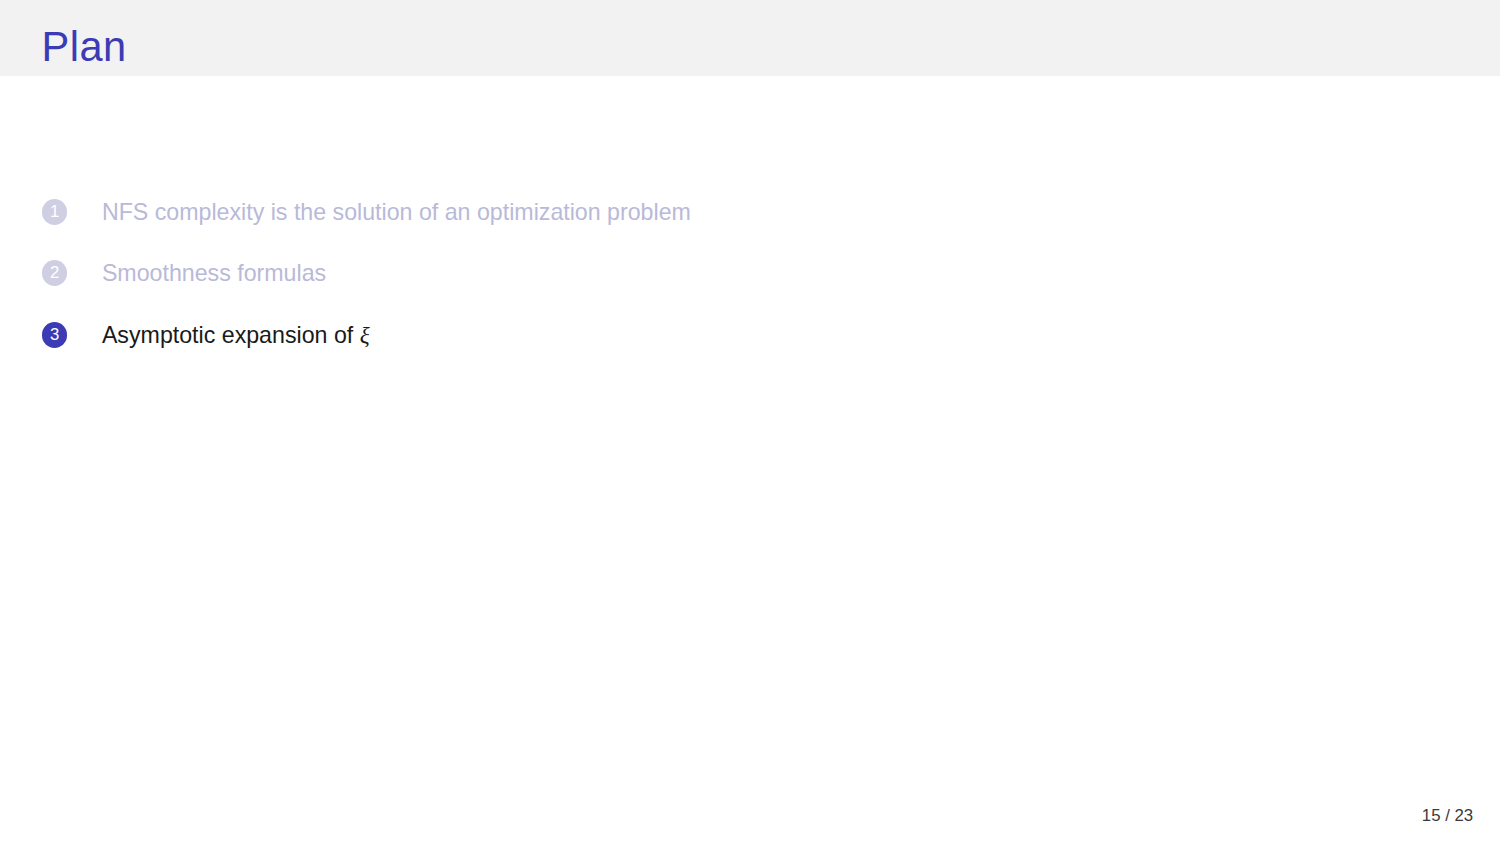Plan
1 NFS complexity is the solution of an optimization problem
2 Smoothness formulas
3 Asymptotic expansion of ξ
15 / 23